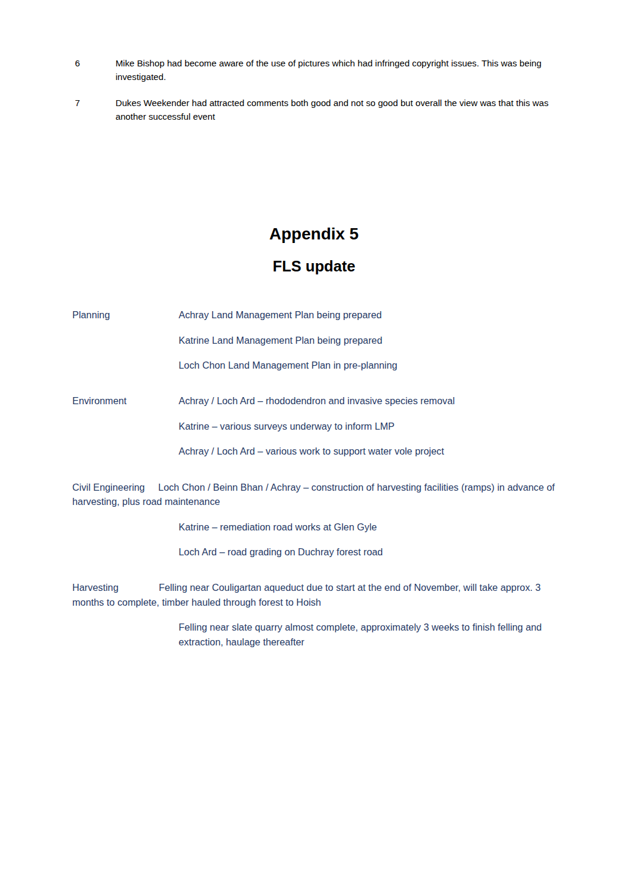6
Mike Bishop had become aware of the use of pictures which had infringed copyright issues. This was being investigated.
7
Dukes Weekender had attracted comments both good and not so good but overall the view was that this was another successful event
Appendix 5
FLS update
Planning
Achray Land Management Plan being prepared
Katrine Land Management Plan being prepared
Loch Chon Land Management Plan in pre-planning
Environment
Achray / Loch Ard – rhododendron and invasive species removal
Katrine – various surveys underway to inform LMP
Achray / Loch Ard – various work to support water vole project
Civil Engineering Loch Chon / Beinn Bhan / Achray – construction of harvesting facilities (ramps) in advance of harvesting, plus road maintenance
Katrine – remediation road works at Glen Gyle
Loch Ard – road grading on Duchray forest road
Harvesting Felling near Couligartan aqueduct due to start at the end of November, will take approx. 3 months to complete, timber hauled through forest to Hoish
Felling near slate quarry almost complete, approximately 3 weeks to finish felling and extraction, haulage thereafter